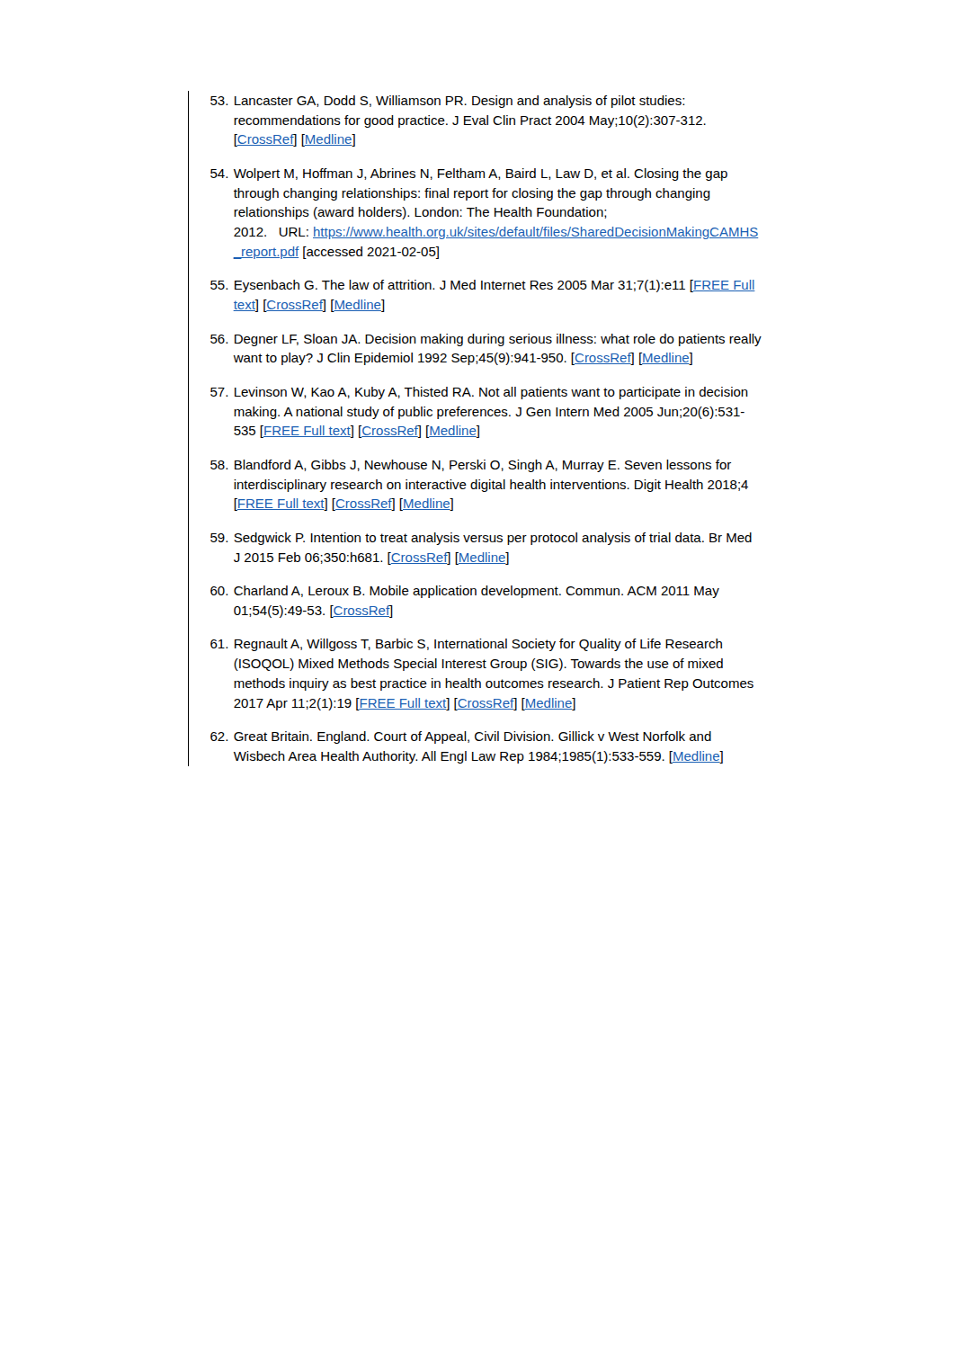53. Lancaster GA, Dodd S, Williamson PR. Design and analysis of pilot studies: recommendations for good practice. J Eval Clin Pract 2004 May;10(2):307-312. [CrossRef] [Medline]
54. Wolpert M, Hoffman J, Abrines N, Feltham A, Baird L, Law D, et al. Closing the gap through changing relationships: final report for closing the gap through changing relationships (award holders). London: The Health Foundation;
2012. URL: https://www.health.org.uk/sites/default/files/SharedDecisionMakingCAMHS_report.pdf [accessed 2021-02-05]
55. Eysenbach G. The law of attrition. J Med Internet Res 2005 Mar 31;7(1):e11 [FREE Full text] [CrossRef] [Medline]
56. Degner LF, Sloan JA. Decision making during serious illness: what role do patients really want to play? J Clin Epidemiol 1992 Sep;45(9):941-950. [CrossRef] [Medline]
57. Levinson W, Kao A, Kuby A, Thisted RA. Not all patients want to participate in decision making. A national study of public preferences. J Gen Intern Med 2005 Jun;20(6):531-535 [FREE Full text] [CrossRef] [Medline]
58. Blandford A, Gibbs J, Newhouse N, Perski O, Singh A, Murray E. Seven lessons for interdisciplinary research on interactive digital health interventions. Digit Health 2018;4 [FREE Full text] [CrossRef] [Medline]
59. Sedgwick P. Intention to treat analysis versus per protocol analysis of trial data. Br Med J 2015 Feb 06;350:h681. [CrossRef] [Medline]
60. Charland A, Leroux B. Mobile application development. Commun. ACM 2011 May 01;54(5):49-53. [CrossRef]
61. Regnault A, Willgoss T, Barbic S, International Society for Quality of Life Research (ISOQOL) Mixed Methods Special Interest Group (SIG). Towards the use of mixed methods inquiry as best practice in health outcomes research. J Patient Rep Outcomes 2017 Apr 11;2(1):19 [FREE Full text] [CrossRef] [Medline]
62. Great Britain. England. Court of Appeal, Civil Division. Gillick v West Norfolk and Wisbech Area Health Authority. All Engl Law Rep 1984;1985(1):533-559. [Medline]